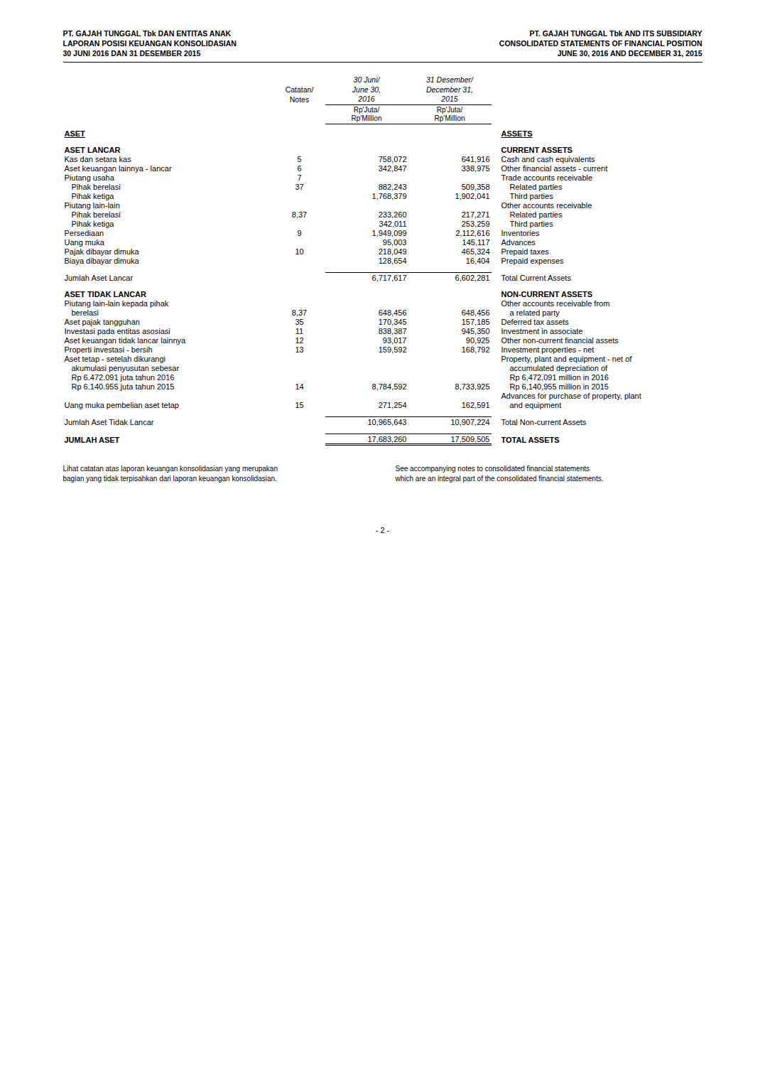PT. GAJAH TUNGGAL Tbk DAN ENTITAS ANAK
LAPORAN POSISI KEUANGAN KONSOLIDASIAN
30 JUNI 2016 DAN 31 DESEMBER 2015
PT. GAJAH TUNGGAL Tbk AND ITS SUBSIDIARY
CONSOLIDATED STATEMENTS OF FINANCIAL POSITION
JUNE 30, 2016 AND DECEMBER 31, 2015
| | Catatan/ Notes | 30 Juni/ June 30, 2016 | 31 Desember/ December 31, 2015 | |
| | | Rp'Juta/ Rp'Million | Rp'Juta/ Rp'Million | |
| ASET | | | | ASSETS |
| ASET LANCAR | | | | CURRENT ASSETS |
| Kas dan setara kas | 5 | 758,072 | 641,916 | Cash and cash equivalents |
| Aset keuangan lainnya - lancar | 6 | 342,847 | 338,975 | Other financial assets - current |
| Piutang usaha | 7 | | | Trade accounts receivable |
| Pihak berelasi | 37 | 882,243 | 509,358 | Related parties |
| Pihak ketiga | | 1,768,379 | 1,902,041 | Third parties |
| Piutang lain-lain | | | | Other accounts receivable |
| Pihak berelasi | 8,37 | 233,260 | 217,271 | Related parties |
| Pihak ketiga | | 342,011 | 253,259 | Third parties |
| Persediaan | 9 | 1,949,099 | 2,112,616 | Inventories |
| Uang muka | | 95,003 | 145,117 | Advances |
| Pajak dibayar dimuka | 10 | 218,049 | 465,324 | Prepaid taxes |
| Biaya dibayar dimuka | | 128,654 | 16,404 | Prepaid expenses |
| Jumlah Aset Lancar | | 6,717,617 | 6,602,281 | Total Current Assets |
| ASET TIDAK LANCAR | | | | NON-CURRENT ASSETS |
| Piutang lain-lain kepada pihak | | | | Other accounts receivable from |
| berelasi | 8,37 | 648,456 | 648,456 | a related party |
| Aset pajak tangguhan | 35 | 170,345 | 157,185 | Deferred tax assets |
| Investasi pada entitas asosiasi | 11 | 838,387 | 945,350 | Investment in associate |
| Aset keuangan tidak lancar lainnya | 12 | 93,017 | 90,925 | Other non-current financial assets |
| Properti investasi - bersih | 13 | 159,592 | 168,792 | Investment properties - net |
| Aset tetap - setelah dikurangi | | | | Property, plant and equipment - net of |
| akumulasi penyusutan sebesar | | | | accumulated depreciation of |
| Rp 6.472.091 juta tahun 2016 | | | | Rp 6,472,091 million in 2016 |
| Rp 6.140.955 juta tahun 2015 | 14 | 8,784,592 | 8,733,925 | Rp 6,140,955 million in 2015 |
| | | | | Advances for purchase of property, plant |
| Uang muka pembelian aset tetap | 15 | 271,254 | 162,591 | and equipment |
| Jumlah Aset Tidak Lancar | | 10,965,643 | 10,907,224 | Total Non-current Assets |
| JUMLAH ASET | | 17,683,260 | 17,509,505 | TOTAL ASSETS |
Lihat catatan atas laporan keuangan konsolidasian yang merupakan
bagian yang tidak terpisahkan dari laporan keuangan konsolidasian.
See accompanying notes to consolidated financial statements
which are an integral part of the consolidated financial statements.
- 2 -